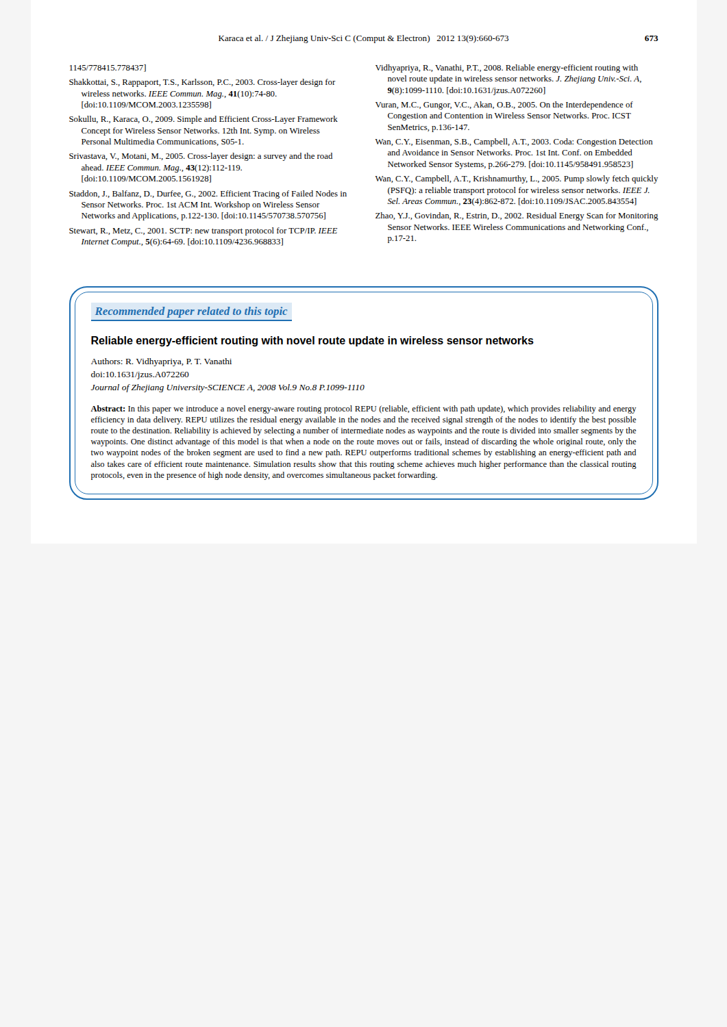Karaca et al. / J Zhejiang Univ-Sci C (Comput & Electron) 2012 13(9):660-673673
1145/778415.778437]
Shakkottai, S., Rappaport, T.S., Karlsson, P.C., 2003. Cross-layer design for wireless networks. IEEE Commun. Mag., 41(10):74-80. [doi:10.1109/MCOM.2003.1235598]
Sokullu, R., Karaca, O., 2009. Simple and Efficient Cross-Layer Framework Concept for Wireless Sensor Networks. 12th Int. Symp. on Wireless Personal Multimedia Communications, S05-1.
Srivastava, V., Motani, M., 2005. Cross-layer design: a survey and the road ahead. IEEE Commun. Mag., 43(12):112-119. [doi:10.1109/MCOM.2005.1561928]
Staddon, J., Balfanz, D., Durfee, G., 2002. Efficient Tracing of Failed Nodes in Sensor Networks. Proc. 1st ACM Int. Workshop on Wireless Sensor Networks and Applications, p.122-130. [doi:10.1145/570738.570756]
Stewart, R., Metz, C., 2001. SCTP: new transport protocol for TCP/IP. IEEE Internet Comput., 5(6):64-69. [doi:10.1109/4236.968833]
Vidhyapriya, R., Vanathi, P.T., 2008. Reliable energy-efficient routing with novel route update in wireless sensor networks. J. Zhejiang Univ.-Sci. A, 9(8):1099-1110. [doi:10.1631/jzus.A072260]
Vuran, M.C., Gungor, V.C., Akan, O.B., 2005. On the Interdependence of Congestion and Contention in Wireless Sensor Networks. Proc. ICST SenMetrics, p.136-147.
Wan, C.Y., Eisenman, S.B., Campbell, A.T., 2003. Coda: Congestion Detection and Avoidance in Sensor Networks. Proc. 1st Int. Conf. on Embedded Networked Sensor Systems, p.266-279. [doi:10.1145/958491.958523]
Wan, C.Y., Campbell, A.T., Krishnamurthy, L., 2005. Pump slowly fetch quickly (PSFQ): a reliable transport protocol for wireless sensor networks. IEEE J. Sel. Areas Commun., 23(4):862-872. [doi:10.1109/JSAC.2005.843554]
Zhao, Y.J., Govindan, R., Estrin, D., 2002. Residual Energy Scan for Monitoring Sensor Networks. IEEE Wireless Communications and Networking Conf., p.17-21.
Recommended paper related to this topic
Reliable energy-efficient routing with novel route update in wireless sensor networks
Authors: R. Vidhyapriya, P. T. Vanathi
doi:10.1631/jzus.A072260
Journal of Zhejiang University-SCIENCE A, 2008 Vol.9 No.8 P.1099-1110
Abstract: In this paper we introduce a novel energy-aware routing protocol REPU (reliable, efficient with path update), which provides reliability and energy efficiency in data delivery. REPU utilizes the residual energy available in the nodes and the received signal strength of the nodes to identify the best possible route to the destination. Reliability is achieved by selecting a number of intermediate nodes as waypoints and the route is divided into smaller segments by the waypoints. One distinct advantage of this model is that when a node on the route moves out or fails, instead of discarding the whole original route, only the two waypoint nodes of the broken segment are used to find a new path. REPU outperforms traditional schemes by establishing an energy-efficient path and also takes care of efficient route maintenance. Simulation results show that this routing scheme achieves much higher performance than the classical routing protocols, even in the presence of high node density, and overcomes simultaneous packet forwarding.